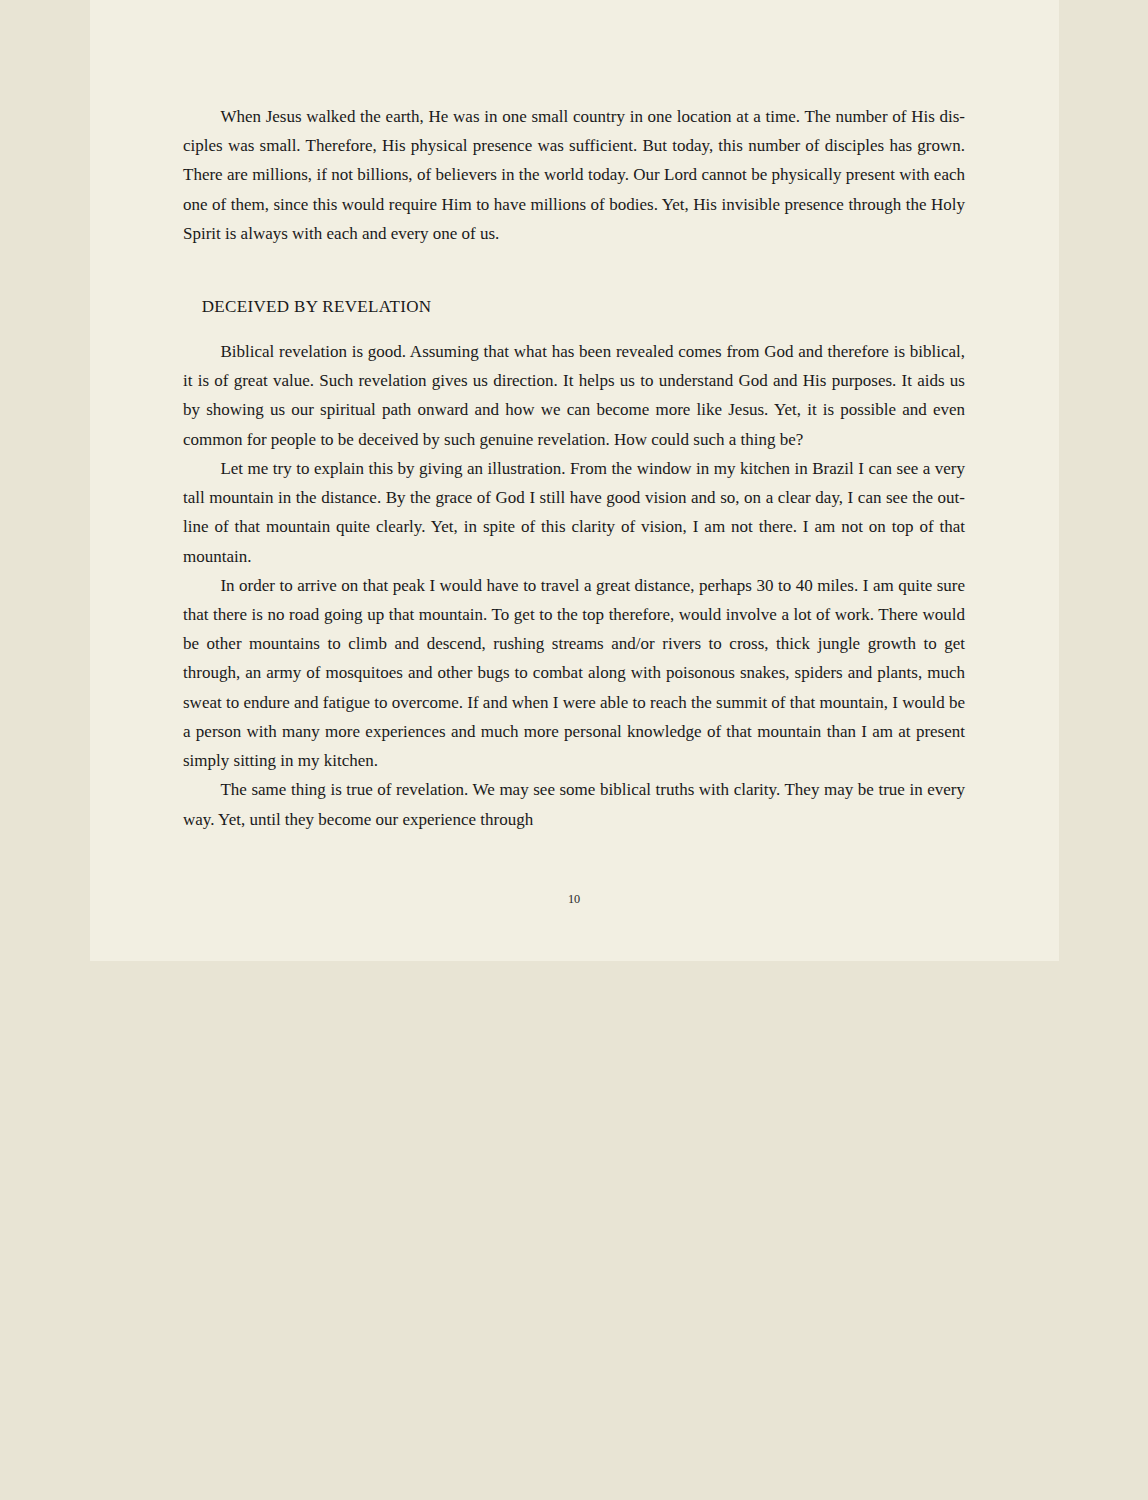When Jesus walked the earth, He was in one small country in one location at a time. The number of His disciples was small. Therefore, His physical presence was sufficient. But today, this number of disciples has grown. There are millions, if not billions, of believers in the world today. Our Lord cannot be physically present with each one of them, since this would require Him to have millions of bodies. Yet, His invisible presence through the Holy Spirit is always with each and every one of us.
DECEIVED BY REVELATION
Biblical revelation is good. Assuming that what has been revealed comes from God and therefore is biblical, it is of great value. Such revelation gives us direction. It helps us to understand God and His purposes. It aids us by showing us our spiritual path onward and how we can become more like Jesus. Yet, it is possible and even common for people to be deceived by such genuine revelation. How could such a thing be?
Let me try to explain this by giving an illustration. From the window in my kitchen in Brazil I can see a very tall mountain in the distance. By the grace of God I still have good vision and so, on a clear day, I can see the outline of that mountain quite clearly. Yet, in spite of this clarity of vision, I am not there. I am not on top of that mountain.
In order to arrive on that peak I would have to travel a great distance, perhaps 30 to 40 miles. I am quite sure that there is no road going up that mountain. To get to the top therefore, would involve a lot of work. There would be other mountains to climb and descend, rushing streams and/or rivers to cross, thick jungle growth to get through, an army of mosquitoes and other bugs to combat along with poisonous snakes, spiders and plants, much sweat to endure and fatigue to overcome. If and when I were able to reach the summit of that mountain, I would be a person with many more experiences and much more personal knowledge of that mountain than I am at present simply sitting in my kitchen.
The same thing is true of revelation. We may see some biblical truths with clarity. They may be true in every way. Yet, until they become our experience through
10